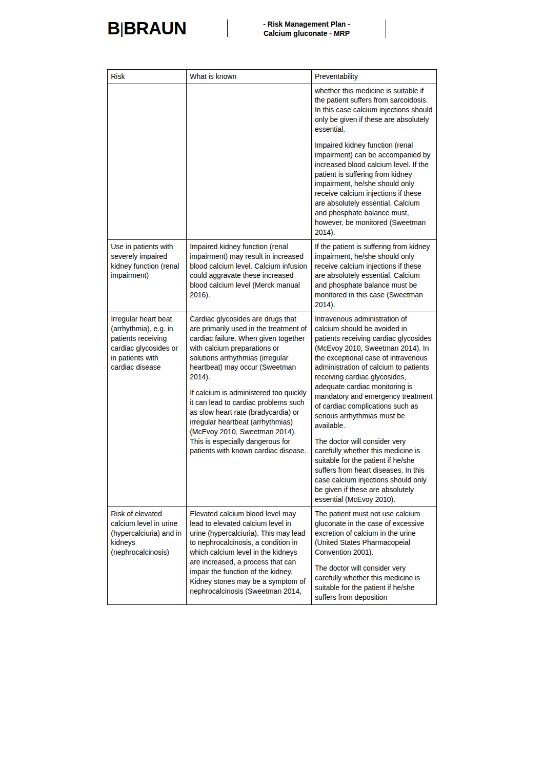B|BRAUN
- Risk Management Plan -
Calcium gluconate - MRP
| Risk | What is known | Preventability |
| --- | --- | --- |
| | | whether this medicine is suitable if the patient suffers from sarcoidosis. In this case calcium injections should only be given if these are absolutely essential. Impaired kidney function (renal impairment) can be accompanied by increased blood calcium level. If the patient is suffering from kidney impairment, he/she should only receive calcium injections if these are absolutely essential. Calcium and phosphate balance must, however, be monitored (Sweetman 2014). |
| Use in patients with severely impaired kidney function (renal impairment) | Impaired kidney function (renal impairment) may result in increased blood calcium level. Calcium infusion could aggravate these increased blood calcium level (Merck manual 2016). | If the patient is suffering from kidney impairment, he/she should only receive calcium injections if these are absolutely essential. Calcium and phosphate balance must be monitored in this case (Sweetman 2014). |
| Irregular heart beat (arrhythmia), e.g. in patients receiving cardiac glycosides or in patients with cardiac disease | Cardiac glycosides are drugs that are primarily used in the treatment of cardiac failure. When given together with calcium preparations or solutions arrhythmias (irregular heartbeat) may occur (Sweetman 2014). If calcium is administered too quickly it can lead to cardiac problems such as slow heart rate (bradycardia) or irregular heartbeat (arrhythmias) (McEvoy 2010, Sweetman 2014). This is especially dangerous for patients with known cardiac disease. | Intravenous administration of calcium should be avoided in patients receiving cardiac glycosides (McEvoy 2010, Sweetman 2014). In the exceptional case of intravenous administration of calcium to patients receiving cardiac glycosides, adequate cardiac monitoring is mandatory and emergency treatment of cardiac complications such as serious arrhythmias must be available. The doctor will consider very carefully whether this medicine is suitable for the patient if he/she suffers from heart diseases. In this case calcium injections should only be given if these are absolutely essential (McEvoy 2010). |
| Risk of elevated calcium level in urine (hypercalciuria) and in kidneys (nephrocalcinosis) | Elevated calcium blood level may lead to elevated calcium level in urine (hypercalciuria). This may lead to nephrocalcinosis, a condition in which calcium level in the kidneys are increased, a process that can impair the function of the kidney. Kidney stones may be a symptom of nephrocalcinosis (Sweetman 2014, | The patient must not use calcium gluconate in the case of excessive excretion of calcium in the urine (United States Pharmacopeial Convention 2001). The doctor will consider very carefully whether this medicine is suitable for the patient if he/she suffers from deposition |